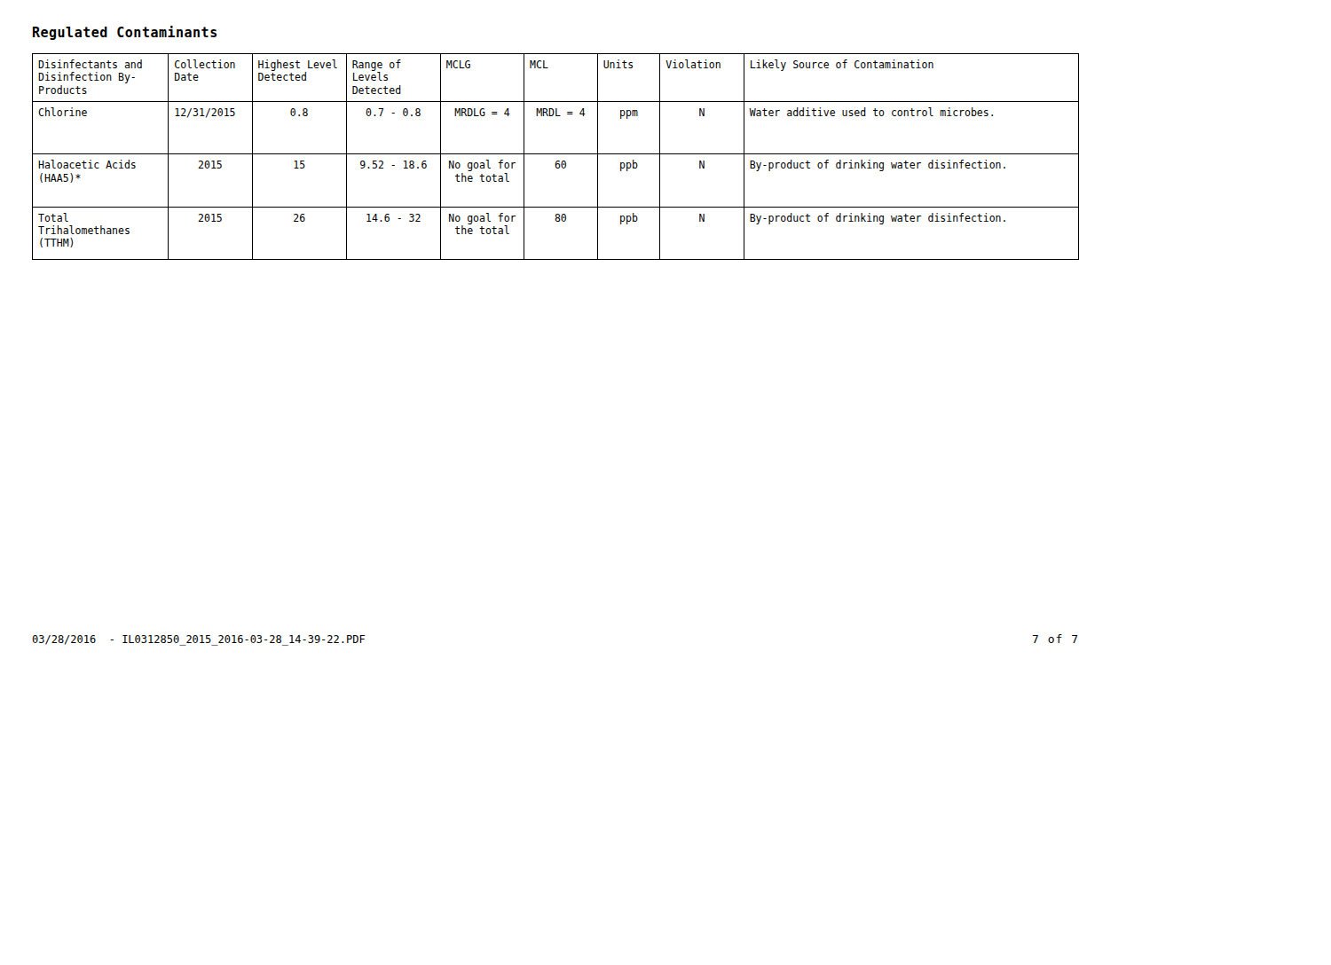Regulated Contaminants
| Disinfectants and Disinfection By-Products | Collection Date | Highest Level Detected | Range of Levels Detected | MCLG | MCL | Units | Violation | Likely Source of Contamination |
| --- | --- | --- | --- | --- | --- | --- | --- | --- |
| Chlorine | 12/31/2015 | 0.8 | 0.7 - 0.8 | MRDLG = 4 | MRDL = 4 | ppm | N | Water additive used to control microbes. |
| Haloacetic Acids (HAA5)* | 2015 | 15 | 9.52 - 18.6 | No goal for the total | 60 | ppb | N | By-product of drinking water disinfection. |
| Total Trihalomethanes (TTHM) | 2015 | 26 | 14.6 - 32 | No goal for the total | 80 | ppb | N | By-product of drinking water disinfection. |
03/28/2016 - IL0312850_2015_2016-03-28_14-39-22.PDF
7 of 7